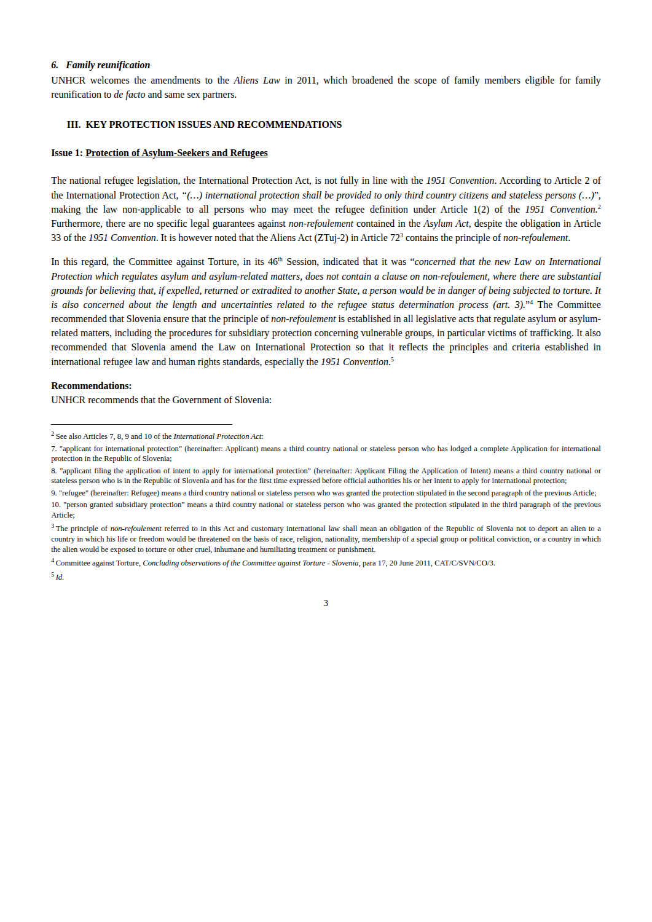6. Family reunification
UNHCR welcomes the amendments to the Aliens Law in 2011, which broadened the scope of family members eligible for family reunification to de facto and same sex partners.
III. KEY PROTECTION ISSUES AND RECOMMENDATIONS
Issue 1: Protection of Asylum-Seekers and Refugees
The national refugee legislation, the International Protection Act, is not fully in line with the 1951 Convention. According to Article 2 of the International Protection Act, “(…) international protection shall be provided to only third country citizens and stateless persons (…)”, making the law non-applicable to all persons who may meet the refugee definition under Article 1(2) of the 1951 Convention.2 Furthermore, there are no specific legal guarantees against non-refoulement contained in the Asylum Act, despite the obligation in Article 33 of the 1951 Convention. It is however noted that the Aliens Act (ZTuj-2) in Article 723 contains the principle of non-refoulement.
In this regard, the Committee against Torture, in its 46th Session, indicated that it was “concerned that the new Law on International Protection which regulates asylum and asylum-related matters, does not contain a clause on non-refoulement, where there are substantial grounds for believing that, if expelled, returned or extradited to another State, a person would be in danger of being subjected to torture. It is also concerned about the length and uncertainties related to the refugee status determination process (art. 3).”4 The Committee recommended that Slovenia ensure that the principle of non-refoulement is established in all legislative acts that regulate asylum or asylum-related matters, including the procedures for subsidiary protection concerning vulnerable groups, in particular victims of trafficking. It also recommended that Slovenia amend the Law on International Protection so that it reflects the principles and criteria established in international refugee law and human rights standards, especially the 1951 Convention.5
Recommendations:
UNHCR recommends that the Government of Slovenia:
2 See also Articles 7, 8, 9 and 10 of the International Protection Act:
7. "applicant for international protection" (hereinafter: Applicant) means a third country national or stateless person who has lodged a complete Application for international protection in the Republic of Slovenia;
8. "applicant filing the application of intent to apply for international protection" (hereinafter: Applicant Filing the Application of Intent) means a third country national or stateless person who is in the Republic of Slovenia and has for the first time expressed before official authorities his or her intent to apply for international protection;
9. "refugee" (hereinafter: Refugee) means a third country national or stateless person who was granted the protection stipulated in the second paragraph of the previous Article;
10. "person granted subsidiary protection" means a third country national or stateless person who was granted the protection stipulated in the third paragraph of the previous Article;
3 The principle of non-refoulement referred to in this Act and customary international law shall mean an obligation of the Republic of Slovenia not to deport an alien to a country in which his life or freedom would be threatened on the basis of race, religion, nationality, membership of a special group or political conviction, or a country in which the alien would be exposed to torture or other cruel, inhumane and humiliating treatment or punishment.
4 Committee against Torture, Concluding observations of the Committee against Torture - Slovenia, para 17, 20 June 2011, CAT/C/SVN/CO/3.
5 Id.
3